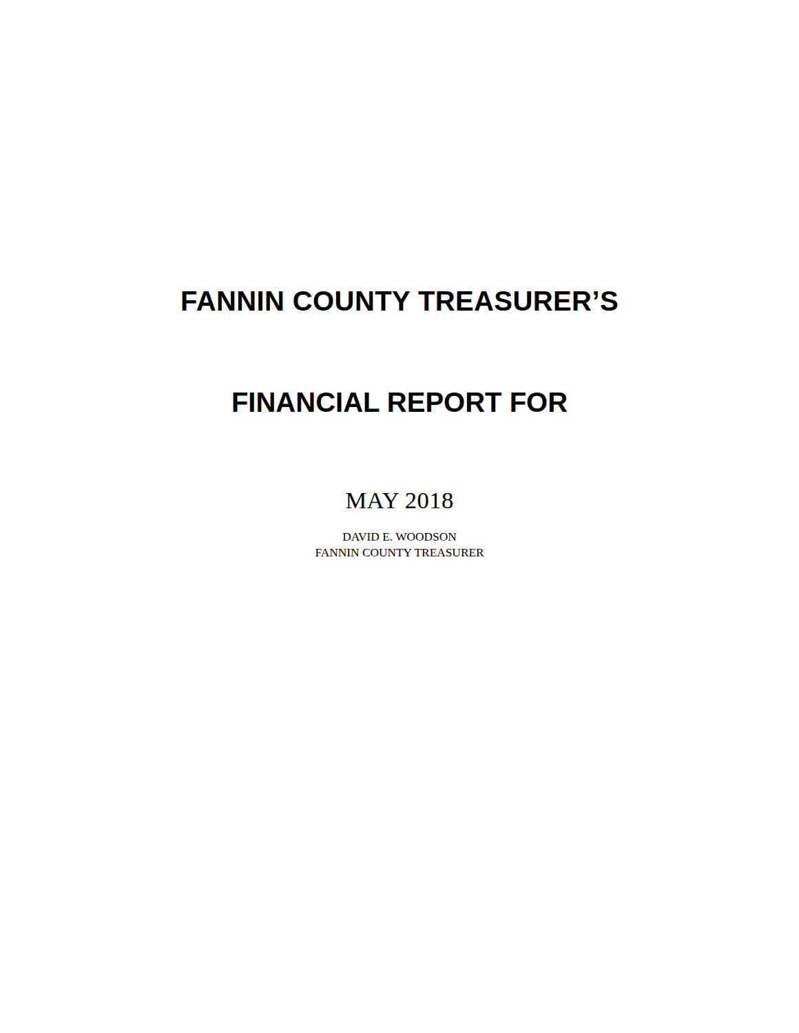FANNIN COUNTY TREASURER’S
FINANCIAL REPORT FOR
MAY 2018
DAVID E. WOODSON
FANNIN COUNTY TREASURER